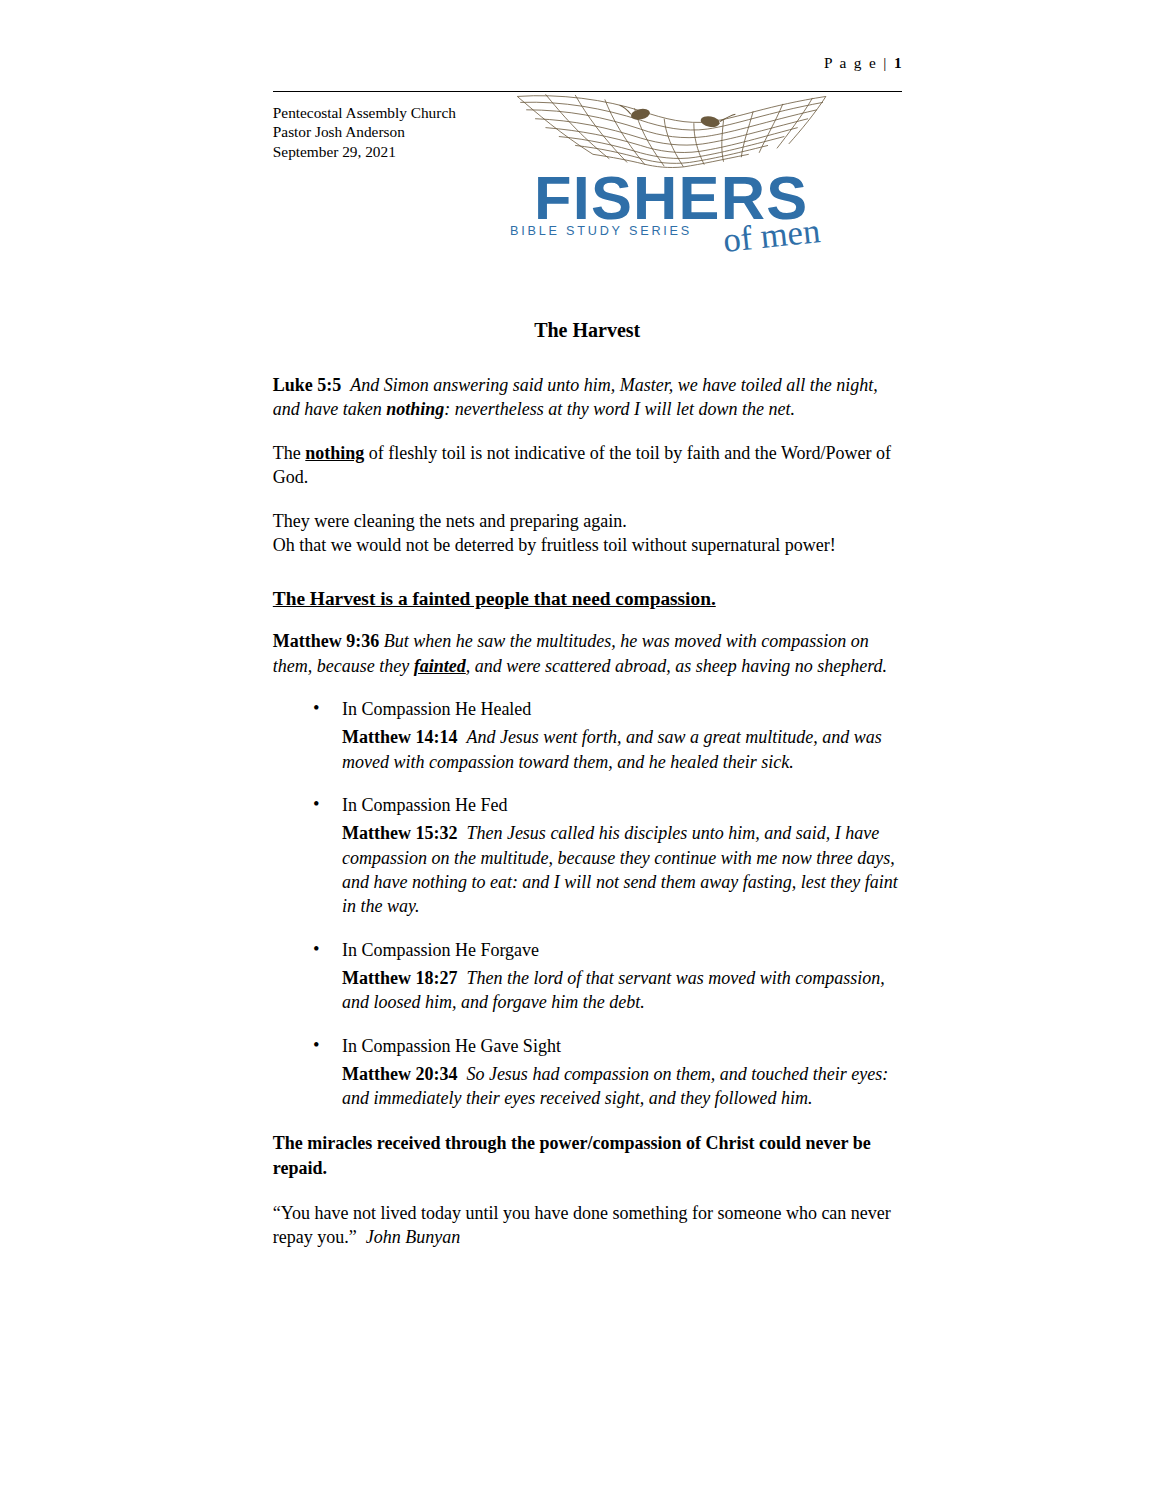P a g e | 1
Pentecostal Assembly Church
Pastor Josh Anderson
September 29, 2021
FISHERS BIBLE STUDY SERIES of men
The Harvest
Luke 5:5 And Simon answering said unto him, Master, we have toiled all the night, and have taken nothing: nevertheless at thy word I will let down the net.
The nothing of fleshly toil is not indicative of the toil by faith and the Word/Power of God.
They were cleaning the nets and preparing again.
Oh that we would not be deterred by fruitless toil without supernatural power!
The Harvest is a fainted people that need compassion.
Matthew 9:36 But when he saw the multitudes, he was moved with compassion on them, because they fainted, and were scattered abroad, as sheep having no shepherd.
In Compassion He Healed
Matthew 14:14 And Jesus went forth, and saw a great multitude, and was moved with compassion toward them, and he healed their sick.
In Compassion He Fed
Matthew 15:32 Then Jesus called his disciples unto him, and said, I have compassion on the multitude, because they continue with me now three days, and have nothing to eat: and I will not send them away fasting, lest they faint in the way.
In Compassion He Forgave
Matthew 18:27 Then the lord of that servant was moved with compassion, and loosed him, and forgave him the debt.
In Compassion He Gave Sight
Matthew 20:34 So Jesus had compassion on them, and touched their eyes: and immediately their eyes received sight, and they followed him.
The miracles received through the power/compassion of Christ could never be repaid.
“You have not lived today until you have done something for someone who can never repay you.” John Bunyan